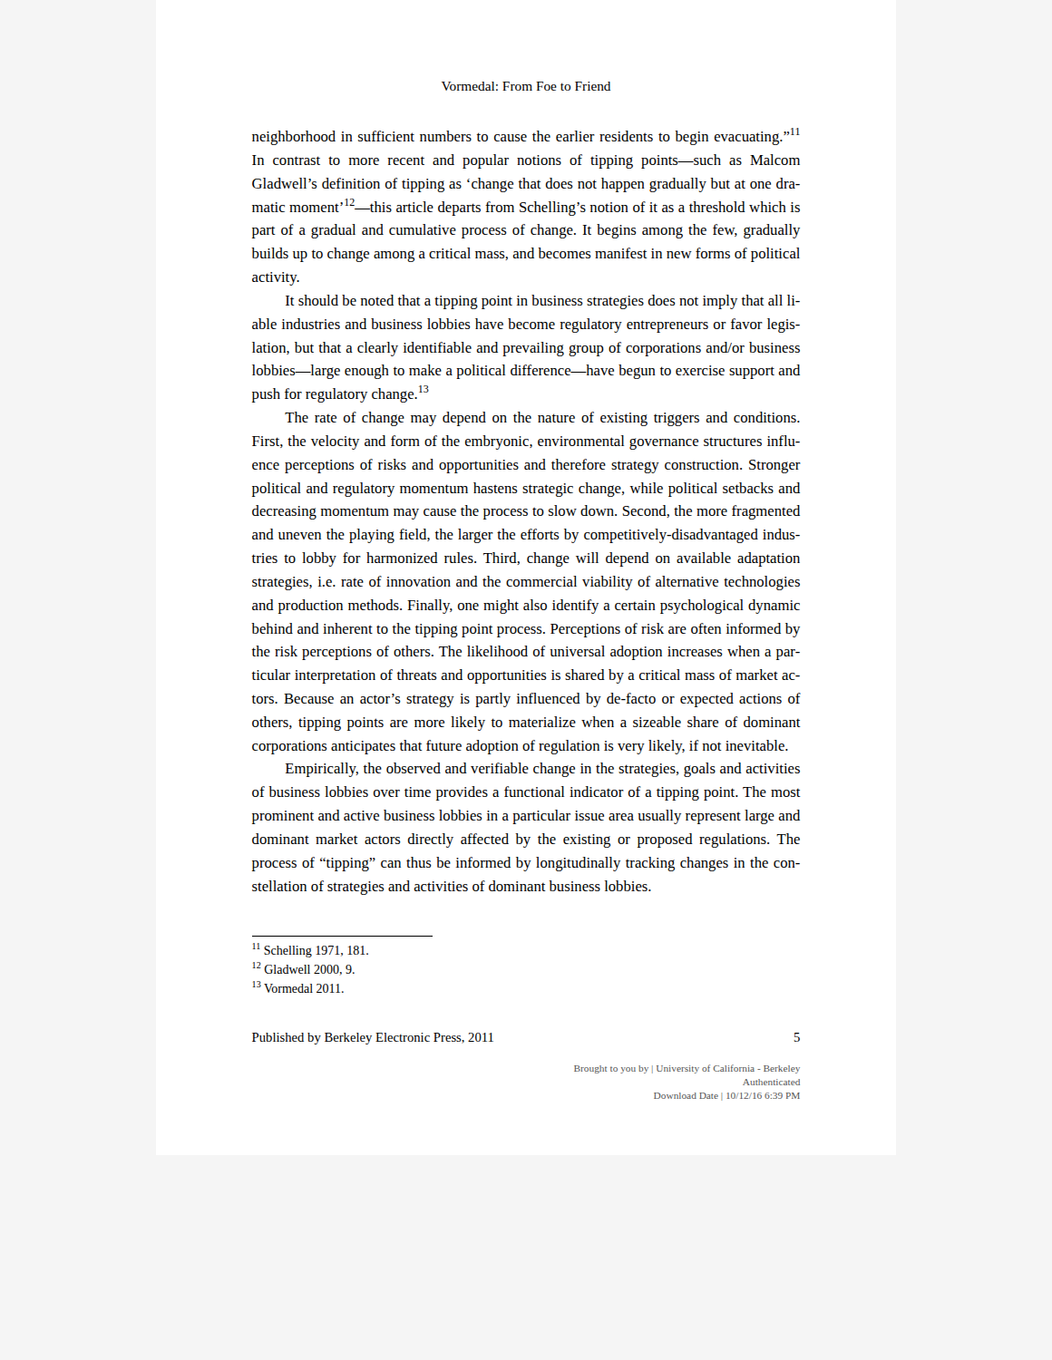Vormedal: From Foe to Friend
neighborhood in sufficient numbers to cause the earlier residents to begin evacuating.”11 In contrast to more recent and popular notions of tipping points—such as Malcom Gladwell’s definition of tipping as ‘change that does not happen gradually but at one dramatic moment’12—this article departs from Schelling’s notion of it as a threshold which is part of a gradual and cumulative process of change. It begins among the few, gradually builds up to change among a critical mass, and becomes manifest in new forms of political activity.
It should be noted that a tipping point in business strategies does not imply that all liable industries and business lobbies have become regulatory entrepreneurs or favor legislation, but that a clearly identifiable and prevailing group of corporations and/or business lobbies—large enough to make a political difference—have begun to exercise support and push for regulatory change.13
The rate of change may depend on the nature of existing triggers and conditions. First, the velocity and form of the embryonic, environmental governance structures influence perceptions of risks and opportunities and therefore strategy construction. Stronger political and regulatory momentum hastens strategic change, while political setbacks and decreasing momentum may cause the process to slow down. Second, the more fragmented and uneven the playing field, the larger the efforts by competitively-disadvantaged industries to lobby for harmonized rules. Third, change will depend on available adaptation strategies, i.e. rate of innovation and the commercial viability of alternative technologies and production methods. Finally, one might also identify a certain psychological dynamic behind and inherent to the tipping point process. Perceptions of risk are often informed by the risk perceptions of others. The likelihood of universal adoption increases when a particular interpretation of threats and opportunities is shared by a critical mass of market actors. Because an actor’s strategy is partly influenced by de-facto or expected actions of others, tipping points are more likely to materialize when a sizeable share of dominant corporations anticipates that future adoption of regulation is very likely, if not inevitable.
Empirically, the observed and verifiable change in the strategies, goals and activities of business lobbies over time provides a functional indicator of a tipping point. The most prominent and active business lobbies in a particular issue area usually represent large and dominant market actors directly affected by the existing or proposed regulations. The process of “tipping” can thus be informed by longitudinally tracking changes in the constellation of strategies and activities of dominant business lobbies.
11 Schelling 1971, 181.
12 Gladwell 2000, 9.
13 Vormedal 2011.
Published by Berkeley Electronic Press, 2011 5
Brought to you by | University of California - Berkeley
Authenticated
Download Date | 10/12/16 6:39 PM